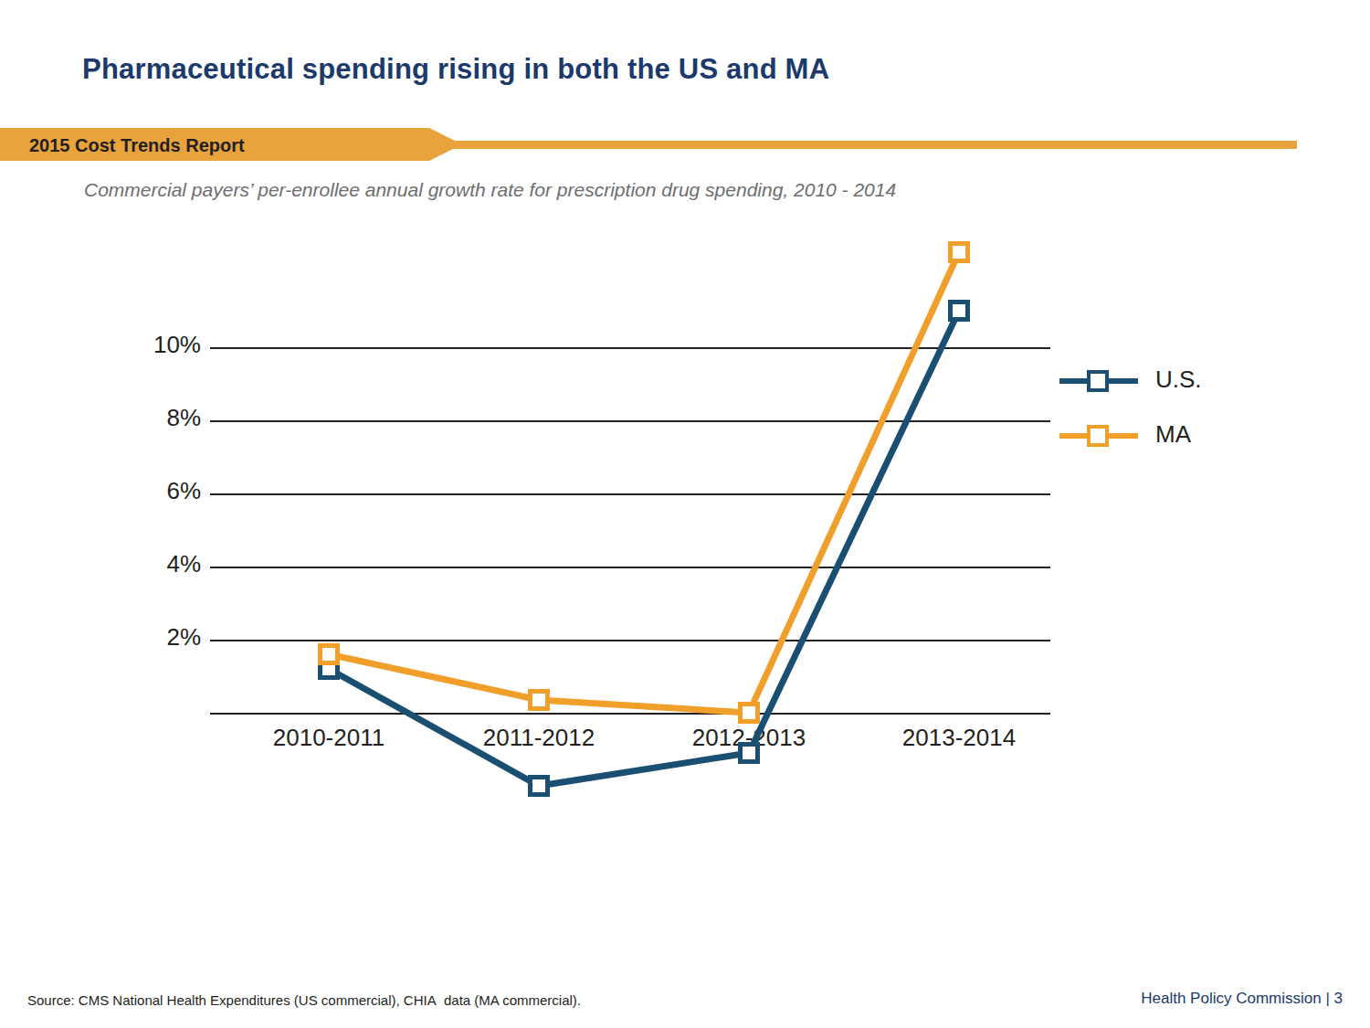Pharmaceutical spending rising in both the US and MA
2015 Cost Trends Report
Commercial payers’ per-enrollee annual growth rate for prescription drug spending, 2010 - 2014
Y axis labels and gridlines. Scale: y=0% at 600px from chart top; 2% = 80px
10%
8%
6%
4%
2%
2010-2011
2011-2012
2012-2013
2013-2014
U.S.
MA
Source: CMS National Health Expenditures (US commercial), CHIA data (MA commercial).
Health Policy Commission | 3